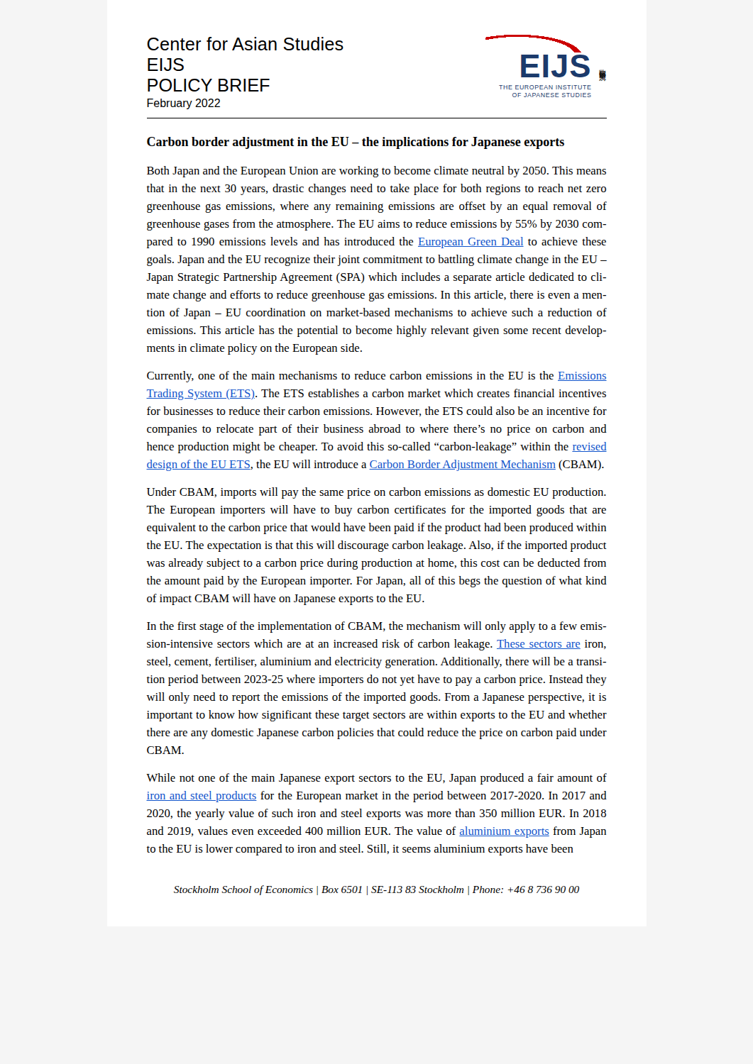Center for Asian Studies
EIJS
POLICY BRIEF
February 2022
EIJS
THE EUROPEAN INSTITUTE
OF JAPANESE STUDIES
欧州日本研究所
Carbon border adjustment in the EU – the implications for Japanese exports
Both Japan and the European Union are working to become climate neutral by 2050. This means that in the next 30 years, drastic changes need to take place for both regions to reach net zero greenhouse gas emissions, where any remaining emissions are offset by an equal removal of greenhouse gases from the atmosphere. The EU aims to reduce emissions by 55% by 2030 compared to 1990 emissions levels and has introduced the European Green Deal to achieve these goals. Japan and the EU recognize their joint commitment to battling climate change in the EU – Japan Strategic Partnership Agreement (SPA) which includes a separate article dedicated to climate change and efforts to reduce greenhouse gas emissions. In this article, there is even a mention of Japan – EU coordination on market-based mechanisms to achieve such a reduction of emissions. This article has the potential to become highly relevant given some recent developments in climate policy on the European side.
Currently, one of the main mechanisms to reduce carbon emissions in the EU is the Emissions Trading System (ETS). The ETS establishes a carbon market which creates financial incentives for businesses to reduce their carbon emissions. However, the ETS could also be an incentive for companies to relocate part of their business abroad to where there’s no price on carbon and hence production might be cheaper. To avoid this so-called “carbon-leakage” within the revised design of the EU ETS, the EU will introduce a Carbon Border Adjustment Mechanism (CBAM).
Under CBAM, imports will pay the same price on carbon emissions as domestic EU production. The European importers will have to buy carbon certificates for the imported goods that are equivalent to the carbon price that would have been paid if the product had been produced within the EU. The expectation is that this will discourage carbon leakage. Also, if the imported product was already subject to a carbon price during production at home, this cost can be deducted from the amount paid by the European importer. For Japan, all of this begs the question of what kind of impact CBAM will have on Japanese exports to the EU.
In the first stage of the implementation of CBAM, the mechanism will only apply to a few emission-intensive sectors which are at an increased risk of carbon leakage. These sectors are iron, steel, cement, fertiliser, aluminium and electricity generation. Additionally, there will be a transition period between 2023-25 where importers do not yet have to pay a carbon price. Instead they will only need to report the emissions of the imported goods. From a Japanese perspective, it is important to know how significant these target sectors are within exports to the EU and whether there are any domestic Japanese carbon policies that could reduce the price on carbon paid under CBAM.
While not one of the main Japanese export sectors to the EU, Japan produced a fair amount of iron and steel products for the European market in the period between 2017-2020. In 2017 and 2020, the yearly value of such iron and steel exports was more than 350 million EUR. In 2018 and 2019, values even exceeded 400 million EUR. The value of aluminium exports from Japan to the EU is lower compared to iron and steel. Still, it seems aluminium exports have been
Stockholm School of Economics | Box 6501 | SE-113 83 Stockholm | Phone: +46 8 736 90 00